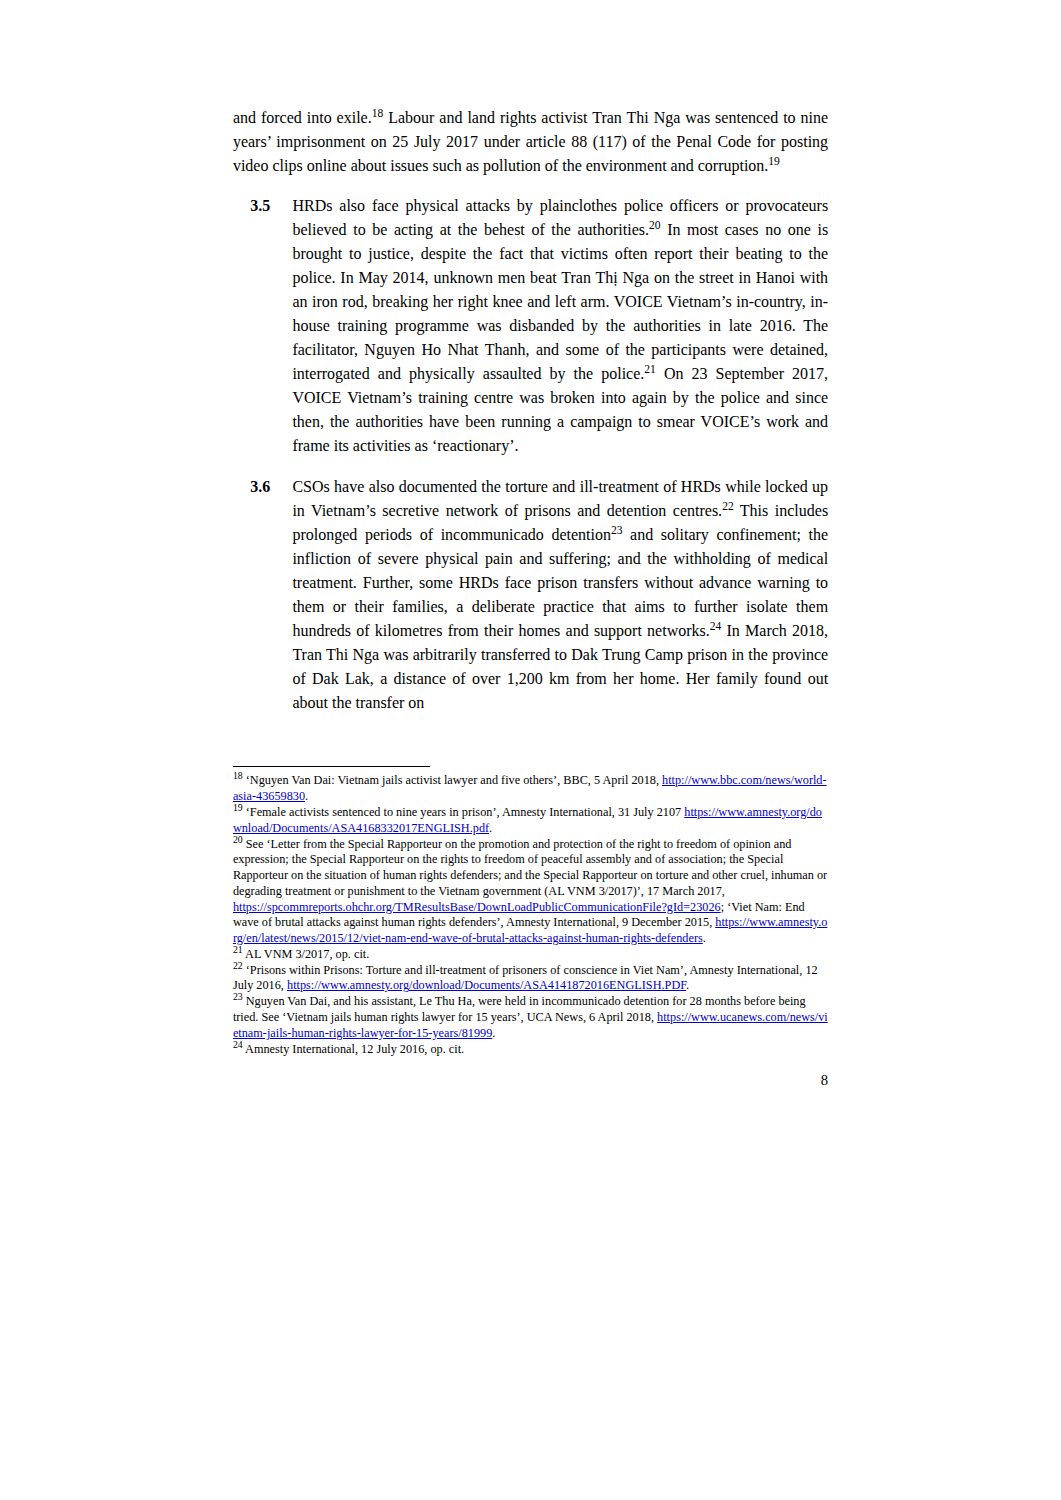and forced into exile.18 Labour and land rights activist Tran Thi Nga was sentenced to nine years’ imprisonment on 25 July 2017 under article 88 (117) of the Penal Code for posting video clips online about issues such as pollution of the environment and corruption.19
3.5
HRDs also face physical attacks by plainclothes police officers or provocateurs believed to be acting at the behest of the authorities.20 In most cases no one is brought to justice, despite the fact that victims often report their beating to the police. In May 2014, unknown men beat Tran Thị Nga on the street in Hanoi with an iron rod, breaking her right knee and left arm. VOICE Vietnam’s in-country, in-house training programme was disbanded by the authorities in late 2016. The facilitator, Nguyen Ho Nhat Thanh, and some of the participants were detained, interrogated and physically assaulted by the police.21 On 23 September 2017, VOICE Vietnam’s training centre was broken into again by the police and since then, the authorities have been running a campaign to smear VOICE’s work and frame its activities as ‘reactionary’.
3.6
CSOs have also documented the torture and ill-treatment of HRDs while locked up in Vietnam’s secretive network of prisons and detention centres.22 This includes prolonged periods of incommunicado detention23 and solitary confinement; the infliction of severe physical pain and suffering; and the withholding of medical treatment. Further, some HRDs face prison transfers without advance warning to them or their families, a deliberate practice that aims to further isolate them hundreds of kilometres from their homes and support networks.24 In March 2018, Tran Thi Nga was arbitrarily transferred to Dak Trung Camp prison in the province of Dak Lak, a distance of over 1,200 km from her home. Her family found out about the transfer on
18 ‘Nguyen Van Dai: Vietnam jails activist lawyer and five others’, BBC, 5 April 2018, http://www.bbc.com/news/world-asia-43659830.
19 ‘Female activists sentenced to nine years in prison’, Amnesty International, 31 July 2107 https://www.amnesty.org/download/Documents/ASA4168332017ENGLISH.pdf.
20 See ‘Letter from the Special Rapporteur on the promotion and protection of the right to freedom of opinion and expression; the Special Rapporteur on the rights to freedom of peaceful assembly and of association; the Special Rapporteur on the situation of human rights defenders; and the Special Rapporteur on torture and other cruel, inhuman or degrading treatment or punishment to the Vietnam government (AL VNM 3/2017)’, 17 March 2017,
https://spcommreports.ohchr.org/TMResultsBase/DownLoadPublicCommunicationFile?gId=23026; ‘Viet Nam: End wave of brutal attacks against human rights defenders’, Amnesty International, 9 December 2015, https://www.amnesty.org/en/latest/news/2015/12/viet-nam-end-wave-of-brutal-attacks-against-human-rights-defenders.
21 AL VNM 3/2017, op. cit.
22 ‘Prisons within Prisons: Torture and ill-treatment of prisoners of conscience in Viet Nam’, Amnesty International, 12 July 2016, https://www.amnesty.org/download/Documents/ASA4141872016ENGLISH.PDF.
23 Nguyen Van Dai, and his assistant, Le Thu Ha, were held in incommunicado detention for 28 months before being tried. See ‘Vietnam jails human rights lawyer for 15 years’, UCA News, 6 April 2018, https://www.ucanews.com/news/vietnam-jails-human-rights-lawyer-for-15-years/81999.
24 Amnesty International, 12 July 2016, op. cit.
8